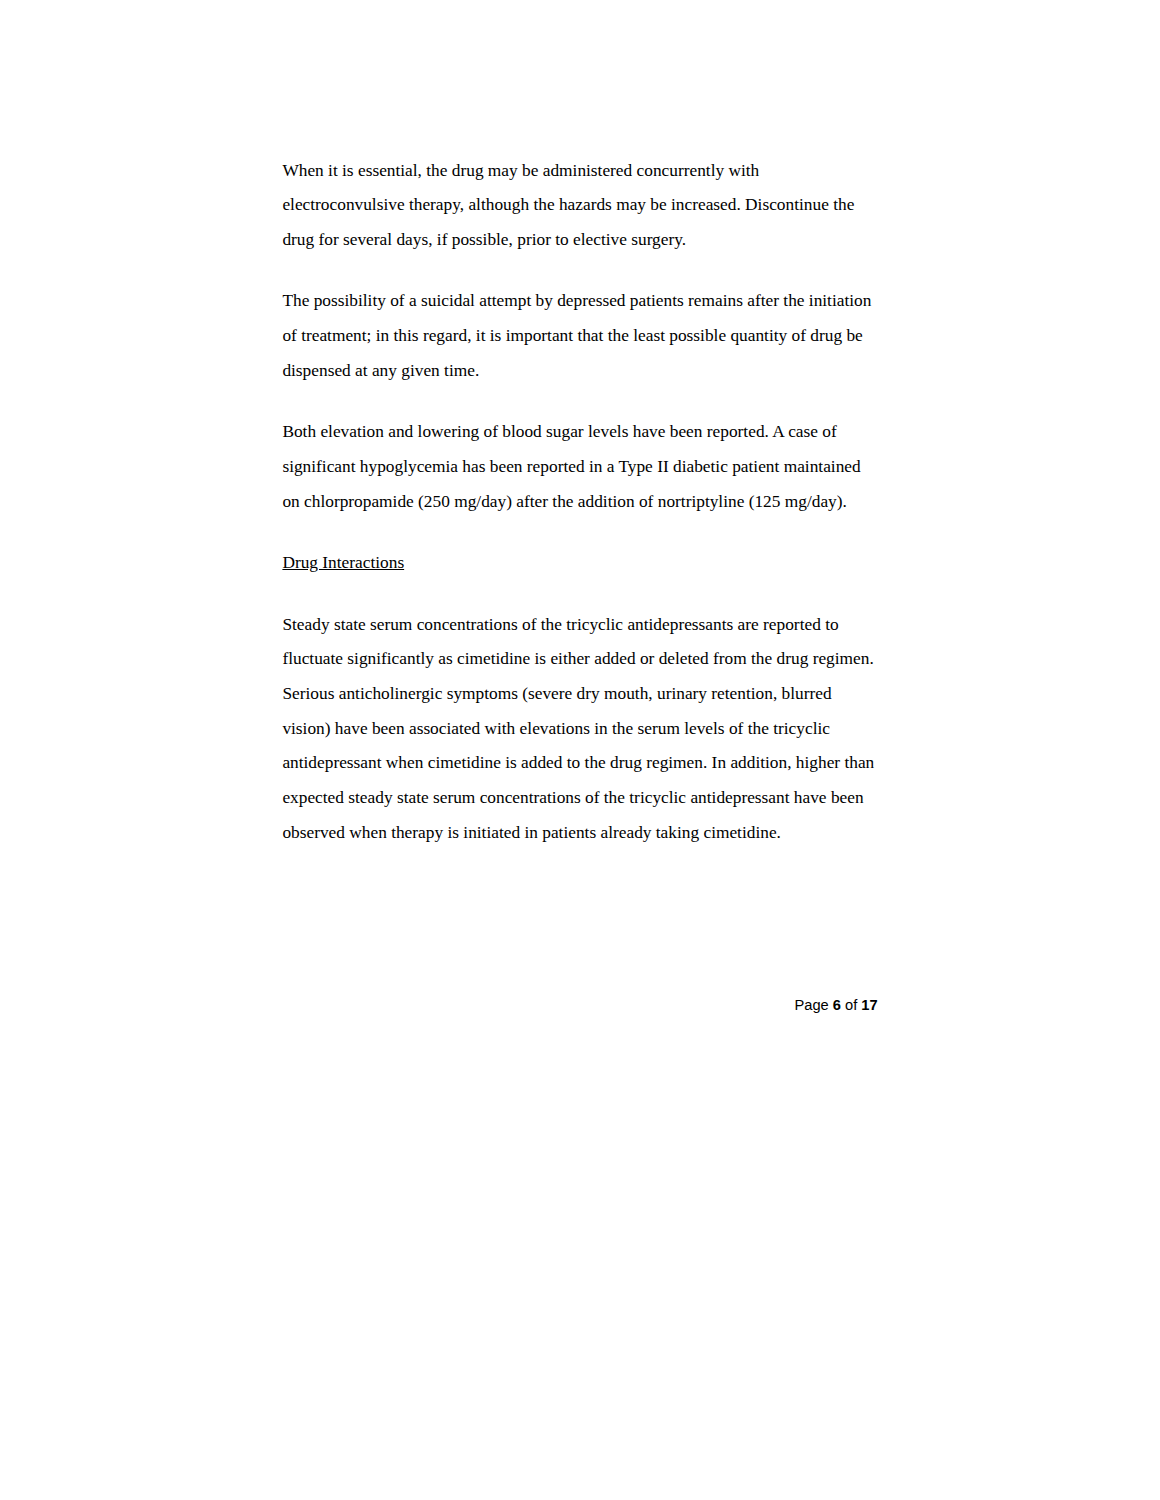When it is essential, the drug may be administered concurrently with electroconvulsive therapy, although the hazards may be increased. Discontinue the drug for several days, if possible, prior to elective surgery.
The possibility of a suicidal attempt by depressed patients remains after the initiation of treatment; in this regard, it is important that the least possible quantity of drug be dispensed at any given time.
Both elevation and lowering of blood sugar levels have been reported. A case of significant hypoglycemia has been reported in a Type II diabetic patient maintained on chlorpropamide (250 mg/day) after the addition of nortriptyline (125 mg/day).
Drug Interactions
Steady state serum concentrations of the tricyclic antidepressants are reported to fluctuate significantly as cimetidine is either added or deleted from the drug regimen. Serious anticholinergic symptoms (severe dry mouth, urinary retention, blurred vision) have been associated with elevations in the serum levels of the tricyclic antidepressant when cimetidine is added to the drug regimen. In addition, higher than expected steady state serum concentrations of the tricyclic antidepressant have been observed when therapy is initiated in patients already taking cimetidine.
Page 6 of 17